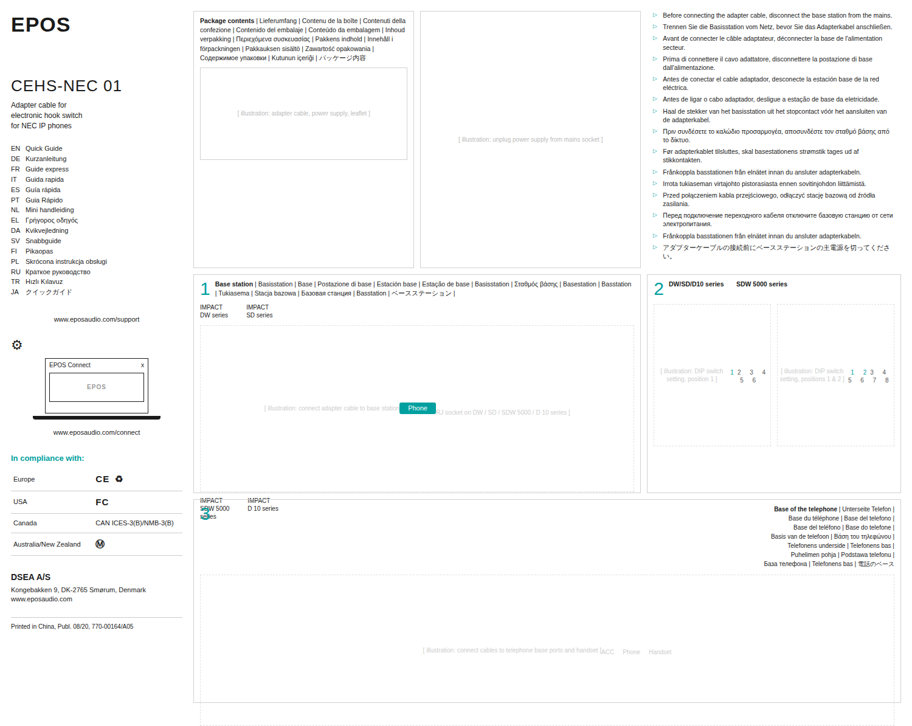EPOS
CEHS-NEC 01
Adapter cable for
electronic hook switch
for NEC IP phones
ENQuick Guide
DEKurzanleitung
FRGuide express
ITGuida rapida
ESGuía rápida
PTGuia Rápido
NLMini handleiding
ELΓρήγορος οδηγός
DAKvikvejledning
SVSnabbguide
FIPikaopas
PLSkrócona instrukcja obsługi
RUКраткое руководство
TRHızlı Kılavuz
JAクイックガイド
www.eposaudio.com/support
⚙
x EPOS Connect
EPOS
www.eposaudio.com/connect
In compliance with:
| Europe | CE ♻ |
| USA | FC |
| Canada | CAN ICES-3(B)/NMB-3(B) |
| Australia/New Zealand | Ⓜ |
DSEA A/S Kongebakken 9, DK-2765 Smørum, Denmark
www.eposaudio.com
Printed in China, Publ. 08/20, 770-00164/A05
Package contents | Lieferumfang | Contenu de la boîte | Contenuti della confezione | Contenido del embalaje | Conteúdo da embalagem | Inhoud verpakking | Περιεχόμενα συσκευασίας | Pakkens indhold | Innehåll i förpackningen | Pakkauksen sisältö | Zawartość opakowania | Содержимое упаковки | Kutunun içeriği | パッケージ内容
[ illustration: adapter cable, power supply, leaflet ]
[ illustration: unplug power supply from mains socket ]
Before connecting the adapter cable, disconnect the base station from the mains.
Trennen Sie die Basisstation vom Netz, bevor Sie das Adapterkabel anschließen.
Avant de connecter le câble adaptateur, déconnecter la base de l'alimentation secteur.
Prima di connettere il cavo adattatore, disconnettere la postazione di base dall'alimentazione.
Antes de conectar el cable adaptador, desconecte la estación base de la red eléctrica.
Antes de ligar o cabo adaptador, desligue a estação de base da eletricidade.
Haal de stekker van het basisstation uit het stopcontact vóór het aansluiten van de adapterkabel.
Πριν συνδέσετε το καλώδιο προσαρμογέα, αποσυνδέστε τον σταθμό βάσης από το δίκτυο.
Før adapterkablet tilsluttes, skal basestationens strømstik tages ud af stikkontakten.
Frånkoppla basstationen från elnätet innan du ansluter adapterkabeln.
Irrota tukiaseman virtajohto pistorasiasta ennen sovitinjohdon liittämistä.
Przed połączeniem kabla przejściowego, odłączyć stację bazową od źródła zasilania.
Перед подключение переходного кабеля отключите базовую станцию от сети электропитания.
Frånkoppla basstationen från elnätet innan du ansluter adapterkabeln.
アダプターケーブルの接続前にベースステーションの主電源を切ってください。
1 Base station | Basisstation | Base | Postazione di base | Estación base | Estação de base | Basisstation | Σταθμός βάσης | Basestation | Basstation | Tukiasema | Stacja bazowa | Базовая станция | Basstation | ベースステーション |
IMPACT
DW series
IMPACT
SD series
[ illustration: connect adapter cable to base station
Phone
RJ socket on DW / SD / SDW 5000 / D 10 series ]
IMPACT
SDW 5000
series
IMPACT
D 10 series
2 DW/SD/D10 series SDW 5000 series
[ illustration: DIP switch setting, position 1 ]
12 3 4 5 6
[ illustration: DIP switch setting, positions 1 & 2 ]
1 23 4 5 6 7 8
3
Base of the telephone | Unterseite Telefon |
Base du téléphone | Base del telefono |
Base del teléfono | Base do telefone |
Basis van de telefoon | Βάση του τηλεφώνου |
Telefonens underside | Telefonens bas |
Puhelimen pohja | Podstawa telefonu |
База телефона | Telefonens bas | 電話のベース
[ illustration: connect cables to telephone base ports and handset ]
ACC Phone Handset